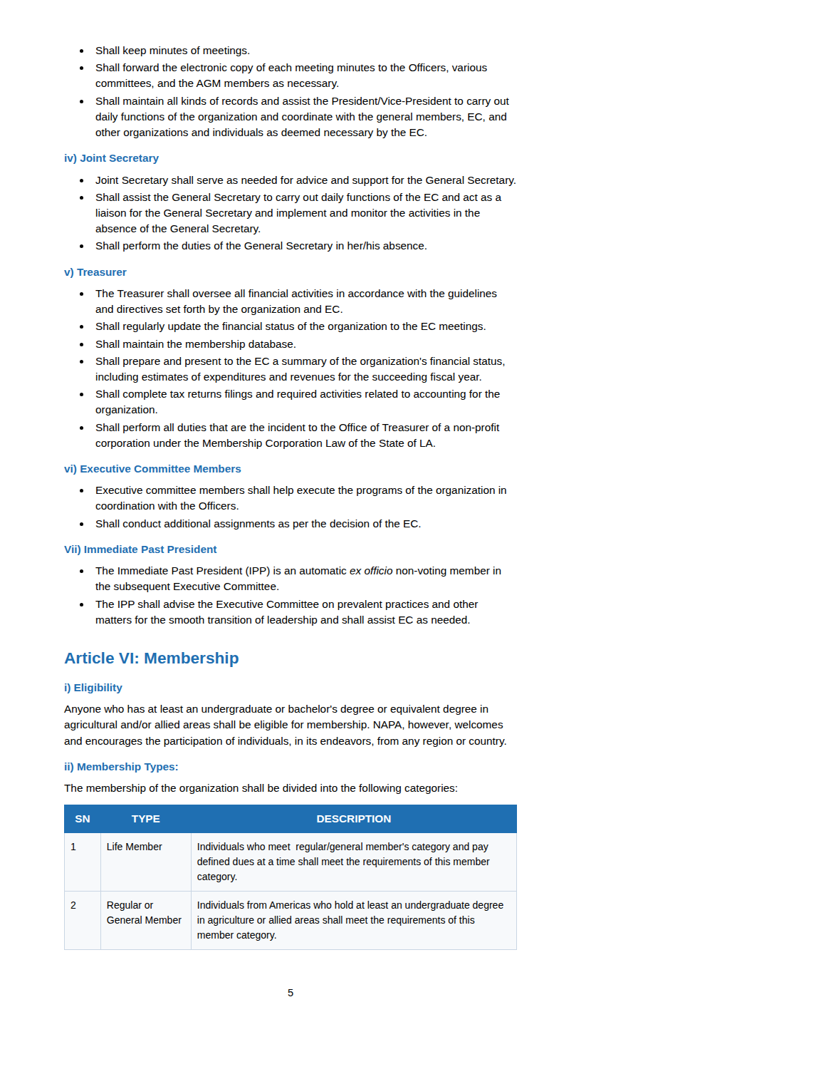Shall keep minutes of meetings.
Shall forward the electronic copy of each meeting minutes to the Officers, various committees, and the AGM members as necessary.
Shall maintain all kinds of records and assist the President/Vice-President to carry out daily functions of the organization and coordinate with the general members, EC, and other organizations and individuals as deemed necessary by the EC.
iv) Joint Secretary
Joint Secretary shall serve as needed for advice and support for the General Secretary.
Shall assist the General Secretary to carry out daily functions of the EC and act as a liaison for the General Secretary and implement and monitor the activities in the absence of the General Secretary.
Shall perform the duties of the General Secretary in her/his absence.
v) Treasurer
The Treasurer shall oversee all financial activities in accordance with the guidelines and directives set forth by the organization and EC.
Shall regularly update the financial status of the organization to the EC meetings.
Shall maintain the membership database.
Shall prepare and present to the EC a summary of the organization's financial status, including estimates of expenditures and revenues for the succeeding fiscal year.
Shall complete tax returns filings and required activities related to accounting for the organization.
Shall perform all duties that are the incident to the Office of Treasurer of a non-profit corporation under the Membership Corporation Law of the State of LA.
vi) Executive Committee Members
Executive committee members shall help execute the programs of the organization in coordination with the Officers.
Shall conduct additional assignments as per the decision of the EC.
Vii) Immediate Past President
The Immediate Past President (IPP) is an automatic ex officio non-voting member in the subsequent Executive Committee.
The IPP shall advise the Executive Committee on prevalent practices and other matters for the smooth transition of leadership and shall assist EC as needed.
Article VI: Membership
i) Eligibility
Anyone who has at least an undergraduate or bachelor's degree or equivalent degree in agricultural and/or allied areas shall be eligible for membership. NAPA, however, welcomes and encourages the participation of individuals, in its endeavors, from any region or country.
ii) Membership Types:
The membership of the organization shall be divided into the following categories:
| SN | TYPE | DESCRIPTION |
| --- | --- | --- |
| 1 | Life Member | Individuals who meet regular/general member's category and pay defined dues at a time shall meet the requirements of this member category. |
| 2 | Regular or General Member | Individuals from Americas who hold at least an undergraduate degree in agriculture or allied areas shall meet the requirements of this member category. |
5